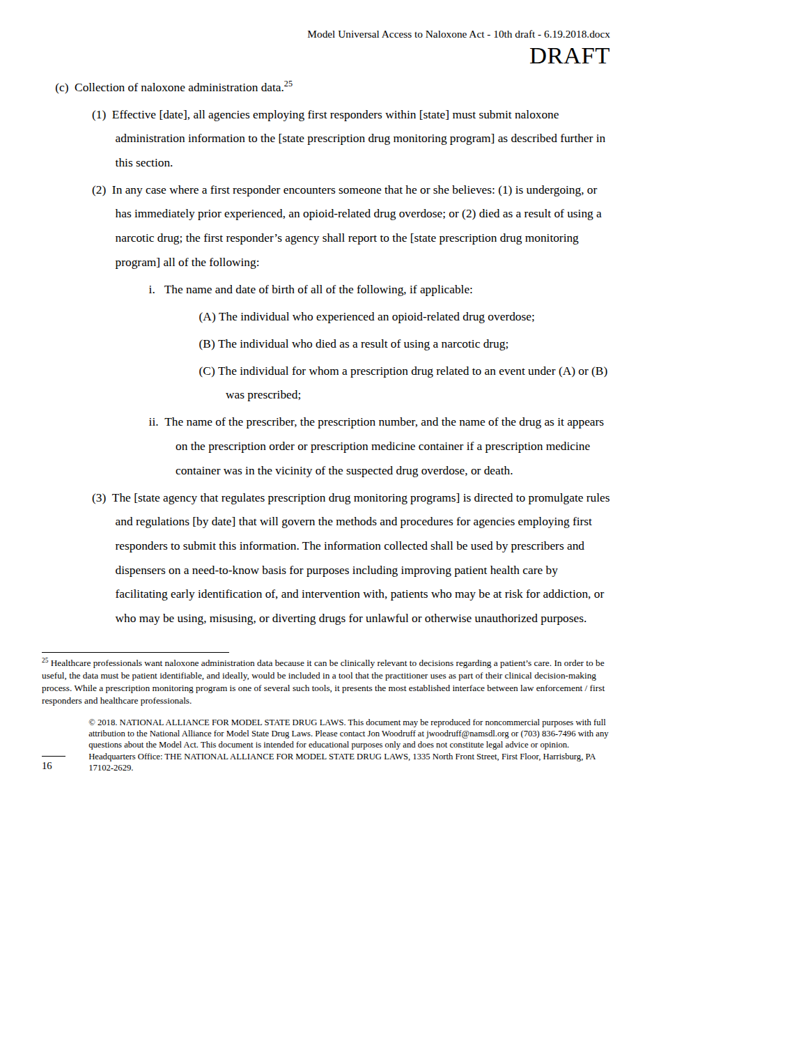Model Universal Access to Naloxone Act - 10th draft - 6.19.2018.docx
DRAFT
(c) Collection of naloxone administration data.25
(1) Effective [date], all agencies employing first responders within [state] must submit naloxone administration information to the [state prescription drug monitoring program] as described further in this section.
(2) In any case where a first responder encounters someone that he or she believes: (1) is undergoing, or has immediately prior experienced, an opioid-related drug overdose; or (2) died as a result of using a narcotic drug; the first responder’s agency shall report to the [state prescription drug monitoring program] all of the following:
i. The name and date of birth of all of the following, if applicable:
(A) The individual who experienced an opioid-related drug overdose;
(B) The individual who died as a result of using a narcotic drug;
(C) The individual for whom a prescription drug related to an event under (A) or (B) was prescribed;
ii. The name of the prescriber, the prescription number, and the name of the drug as it appears on the prescription order or prescription medicine container if a prescription medicine container was in the vicinity of the suspected drug overdose, or death.
(3) The [state agency that regulates prescription drug monitoring programs] is directed to promulgate rules and regulations [by date] that will govern the methods and procedures for agencies employing first responders to submit this information. The information collected shall be used by prescribers and dispensers on a need-to-know basis for purposes including improving patient health care by facilitating early identification of, and intervention with, patients who may be at risk for addiction, or who may be using, misusing, or diverting drugs for unlawful or otherwise unauthorized purposes.
25 Healthcare professionals want naloxone administration data because it can be clinically relevant to decisions regarding a patient’s care. In order to be useful, the data must be patient identifiable, and ideally, would be included in a tool that the practitioner uses as part of their clinical decision-making process. While a prescription monitoring program is one of several such tools, it presents the most established interface between law enforcement / first responders and healthcare professionals.
16
© 2018. NATIONAL ALLIANCE FOR MODEL STATE DRUG LAWS. This document may be reproduced for noncommercial purposes with full attribution to the National Alliance for Model State Drug Laws. Please contact Jon Woodruff at jwoodruff@namsdl.org or (703) 836-7496 with any questions about the Model Act. This document is intended for educational purposes only and does not constitute legal advice or opinion. Headquarters Office: THE NATIONAL ALLIANCE FOR MODEL STATE DRUG LAWS, 1335 North Front Street, First Floor, Harrisburg, PA 17102-2629.